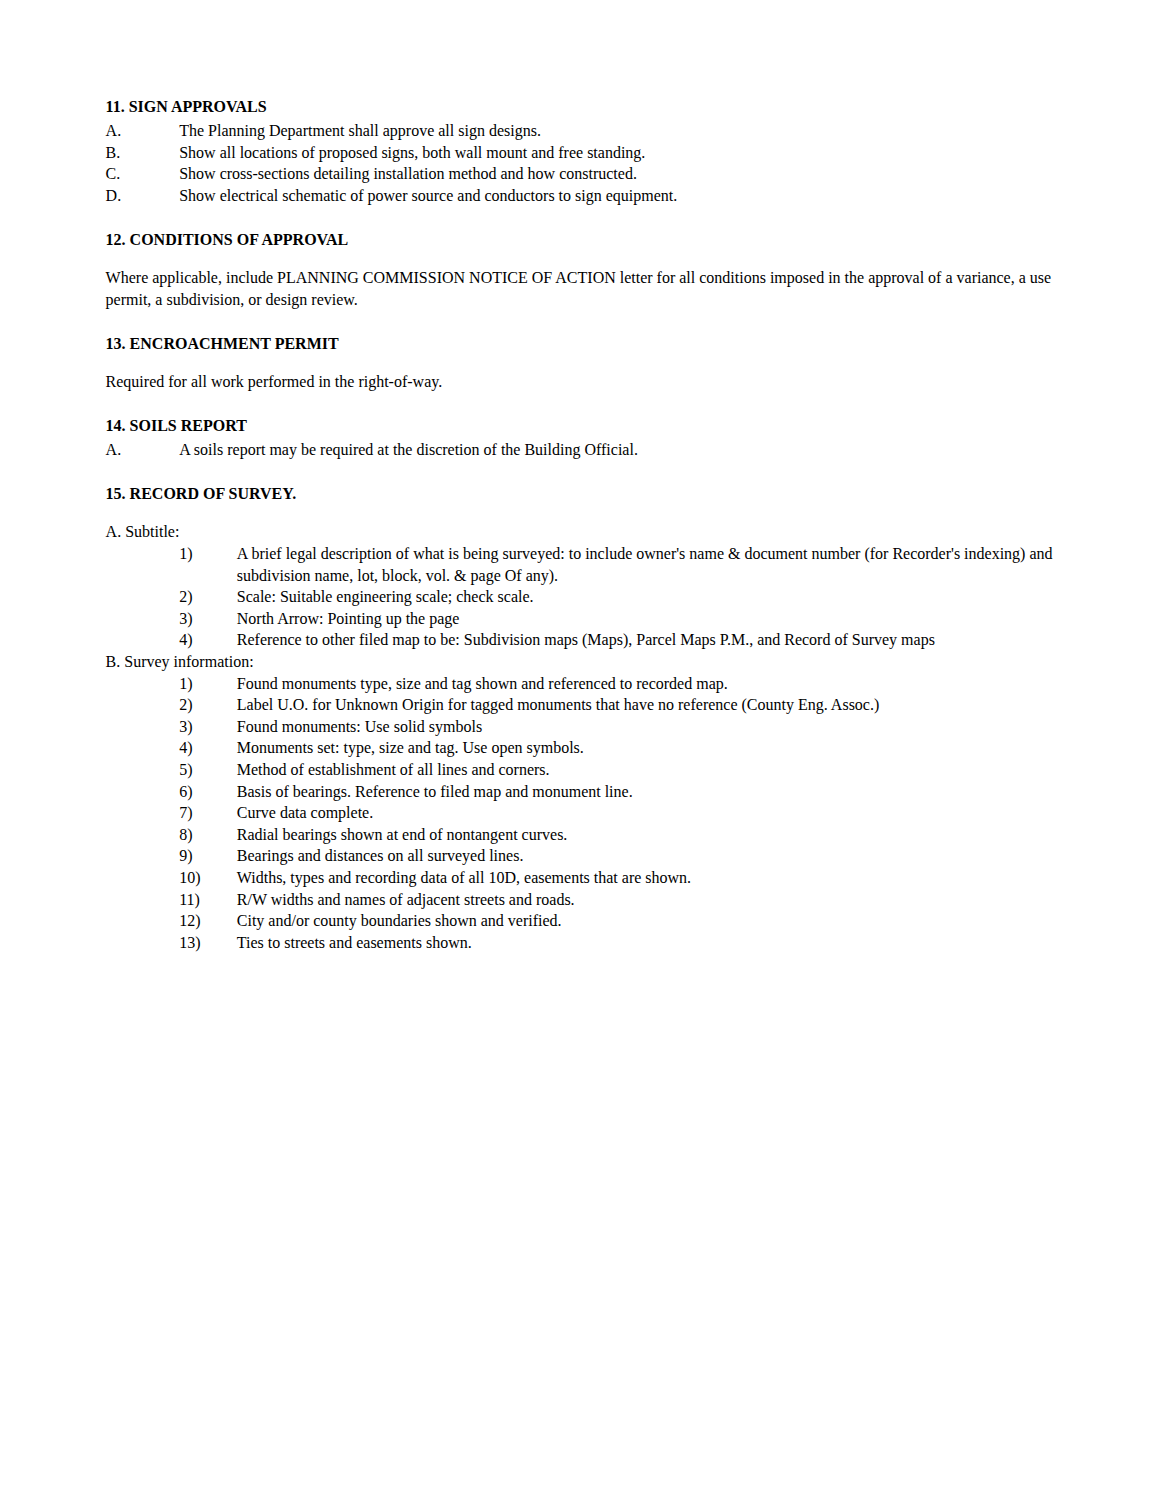11. SIGN APPROVALS
A. The Planning Department shall approve all sign designs.
B. Show all locations of proposed signs, both wall mount and free standing.
C. Show cross-sections detailing installation method and how constructed.
D. Show electrical schematic of power source and conductors to sign equipment.
12. CONDITIONS OF APPROVAL
Where applicable, include PLANNING COMMISSION NOTICE OF ACTION letter for all conditions imposed in the approval of a variance, a use permit, a subdivision, or design review.
13. ENCROACHMENT PERMIT
Required for all work performed in the right-of-way.
14. SOILS REPORT
A. A soils report may be required at the discretion of the Building Official.
15. RECORD OF SURVEY.
A. Subtitle:
1) A brief legal description of what is being surveyed: to include owner's name & document number (for Recorder's indexing) and subdivision name, lot, block, vol. & page Of any).
2) Scale: Suitable engineering scale; check scale.
3) North Arrow: Pointing up the page
4) Reference to other filed map to be: Subdivision maps (Maps), Parcel Maps P.M., and Record of Survey maps
B. Survey information:
1) Found monuments type, size and tag shown and referenced to recorded map.
2) Label U.O. for Unknown Origin for tagged monuments that have no reference (County Eng. Assoc.)
3) Found monuments: Use solid symbols
4) Monuments set: type, size and tag. Use open symbols.
5) Method of establishment of all lines and corners.
6) Basis of bearings. Reference to filed map and monument line.
7) Curve data complete.
8) Radial bearings shown at end of nontangent curves.
9) Bearings and distances on all surveyed lines.
10) Widths, types and recording data of all 10D, easements that are shown.
11) R/W widths and names of adjacent streets and roads.
12) City and/or county boundaries shown and verified.
13) Ties to streets and easements shown.